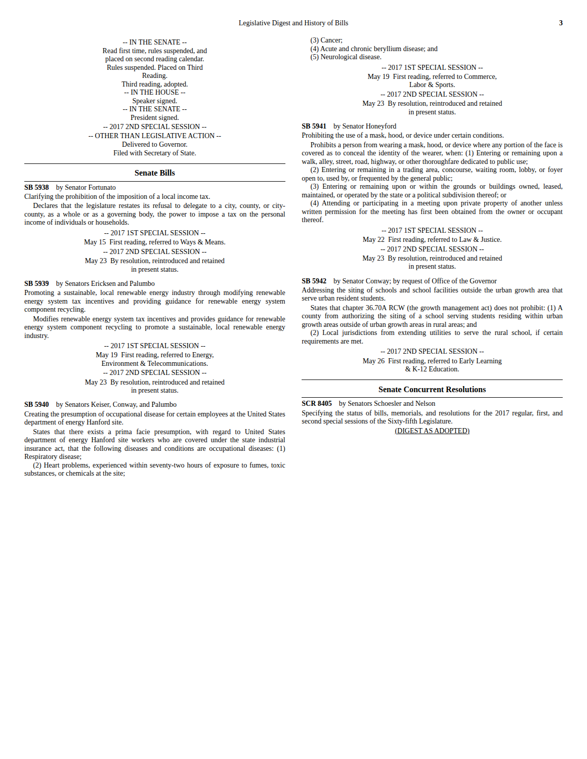Legislative Digest and History of Bills 3
-- IN THE SENATE --
Read first time, rules suspended, and
placed on second reading calendar.
Rules suspended. Placed on Third
Reading.
Third reading, adopted.
-- IN THE HOUSE --
Speaker signed.
-- IN THE SENATE --
President signed.
-- 2017 2ND SPECIAL SESSION --
-- OTHER THAN LEGISLATIVE ACTION --
Delivered to Governor.
Filed with Secretary of State.
Senate Bills
SB 5938 by Senator Fortunato
Clarifying the prohibition of the imposition of a local income tax.
Declares that the legislature restates its refusal to delegate to a city, county, or city-county, as a whole or as a governing body, the power to impose a tax on the personal income of individuals or households.
-- 2017 1ST SPECIAL SESSION --
May 15 First reading, referred to Ways & Means.
-- 2017 2ND SPECIAL SESSION --
May 23 By resolution, reintroduced and retained
in present status.
SB 5939 by Senators Ericksen and Palumbo
Promoting a sustainable, local renewable energy industry through modifying renewable energy system tax incentives and providing guidance for renewable energy system component recycling.
Modifies renewable energy system tax incentives and provides guidance for renewable energy system component recycling to promote a sustainable, local renewable energy industry.
-- 2017 1ST SPECIAL SESSION --
May 19 First reading, referred to Energy,
Environment & Telecommunications.
-- 2017 2ND SPECIAL SESSION --
May 23 By resolution, reintroduced and retained
in present status.
SB 5940 by Senators Keiser, Conway, and Palumbo
Creating the presumption of occupational disease for certain employees at the United States department of energy Hanford site.
States that there exists a prima facie presumption, with regard to United States department of energy Hanford site workers who are covered under the state industrial insurance act, that the following diseases and conditions are occupational diseases: (1) Respiratory disease;
(2) Heart problems, experienced within seventy-two hours of exposure to fumes, toxic substances, or chemicals at the site;
(3) Cancer;
(4) Acute and chronic beryllium disease; and
(5) Neurological disease.
-- 2017 1ST SPECIAL SESSION --
May 19 First reading, referred to Commerce,
Labor & Sports.
-- 2017 2ND SPECIAL SESSION --
May 23 By resolution, reintroduced and retained
in present status.
SB 5941 by Senator Honeyford
Prohibiting the use of a mask, hood, or device under certain conditions.
Prohibits a person from wearing a mask, hood, or device where any portion of the face is covered as to conceal the identity of the wearer, when: (1) Entering or remaining upon a walk, alley, street, road, highway, or other thoroughfare dedicated to public use;
(2) Entering or remaining in a trading area, concourse, waiting room, lobby, or foyer open to, used by, or frequented by the general public;
(3) Entering or remaining upon or within the grounds or buildings owned, leased, maintained, or operated by the state or a political subdivision thereof; or
(4) Attending or participating in a meeting upon private property of another unless written permission for the meeting has first been obtained from the owner or occupant thereof.
-- 2017 1ST SPECIAL SESSION --
May 22 First reading, referred to Law & Justice.
-- 2017 2ND SPECIAL SESSION --
May 23 By resolution, reintroduced and retained
in present status.
SB 5942 by Senator Conway; by request of Office of the Governor
Addressing the siting of schools and school facilities outside the urban growth area that serve urban resident students.
States that chapter 36.70A RCW (the growth management act) does not prohibit: (1) A county from authorizing the siting of a school serving students residing within urban growth areas outside of urban growth areas in rural areas; and
(2) Local jurisdictions from extending utilities to serve the rural school, if certain requirements are met.
-- 2017 2ND SPECIAL SESSION --
May 26 First reading, referred to Early Learning
& K-12 Education.
Senate Concurrent Resolutions
SCR 8405 by Senators Schoesler and Nelson
Specifying the status of bills, memorials, and resolutions for the 2017 regular, first, and second special sessions of the Sixty-fifth Legislature.
(DIGEST AS ADOPTED)